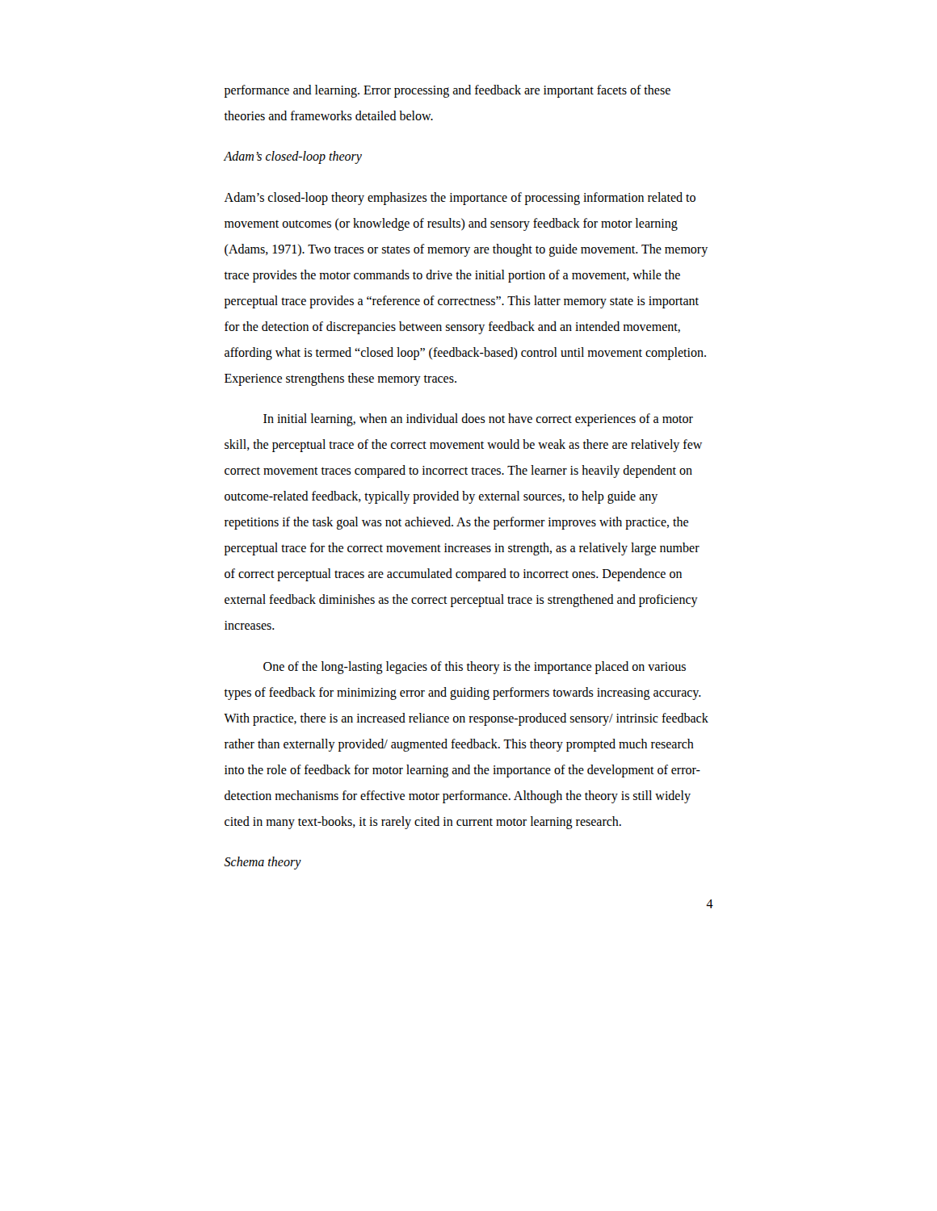performance and learning. Error processing and feedback are important facets of these theories and frameworks detailed below.
Adam’s closed-loop theory
Adam’s closed-loop theory emphasizes the importance of processing information related to movement outcomes (or knowledge of results) and sensory feedback for motor learning (Adams, 1971). Two traces or states of memory are thought to guide movement. The memory trace provides the motor commands to drive the initial portion of a movement, while the perceptual trace provides a “reference of correctness”. This latter memory state is important for the detection of discrepancies between sensory feedback and an intended movement, affording what is termed “closed loop” (feedback-based) control until movement completion. Experience strengthens these memory traces.
In initial learning, when an individual does not have correct experiences of a motor skill, the perceptual trace of the correct movement would be weak as there are relatively few correct movement traces compared to incorrect traces. The learner is heavily dependent on outcome-related feedback, typically provided by external sources, to help guide any repetitions if the task goal was not achieved. As the performer improves with practice, the perceptual trace for the correct movement increases in strength, as a relatively large number of correct perceptual traces are accumulated compared to incorrect ones. Dependence on external feedback diminishes as the correct perceptual trace is strengthened and proficiency increases.
One of the long-lasting legacies of this theory is the importance placed on various types of feedback for minimizing error and guiding performers towards increasing accuracy. With practice, there is an increased reliance on response-produced sensory/ intrinsic feedback rather than externally provided/ augmented feedback. This theory prompted much research into the role of feedback for motor learning and the importance of the development of error-detection mechanisms for effective motor performance. Although the theory is still widely cited in many text-books, it is rarely cited in current motor learning research.
Schema theory
4